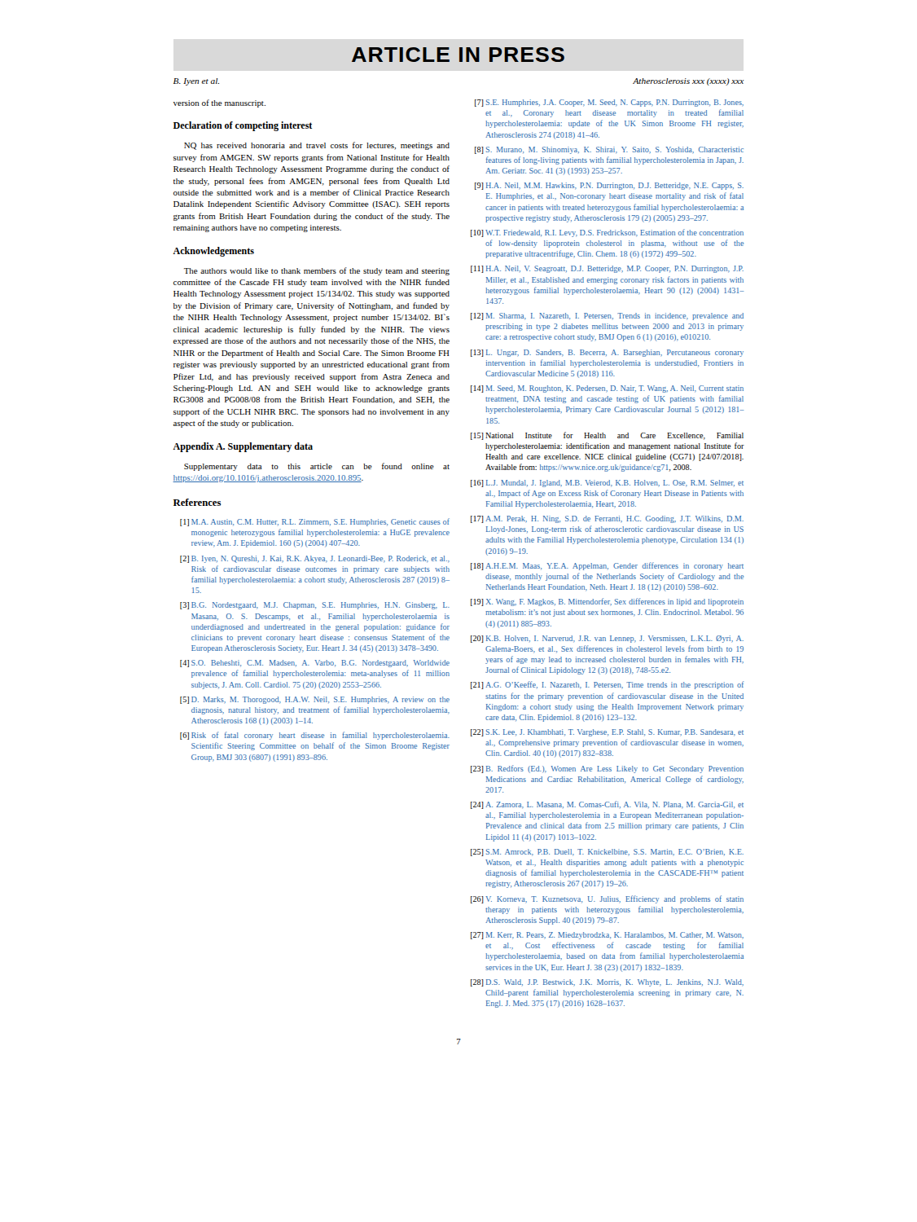ARTICLE IN PRESS
B. Iyen et al.
Atherosclerosis xxx (xxxx) xxx
version of the manuscript.
Declaration of competing interest
NQ has received honoraria and travel costs for lectures, meetings and survey from AMGEN. SW reports grants from National Institute for Health Research Health Technology Assessment Programme during the conduct of the study, personal fees from AMGEN, personal fees from Quealth Ltd outside the submitted work and is a member of Clinical Practice Research Datalink Independent Scientific Advisory Committee (ISAC). SEH reports grants from British Heart Foundation during the conduct of the study. The remaining authors have no competing interests.
Acknowledgements
The authors would like to thank members of the study team and steering committee of the Cascade FH study team involved with the NIHR funded Health Technology Assessment project 15/134/02. This study was supported by the Division of Primary care, University of Nottingham, and funded by the NIHR Health Technology Assessment, project number 15/134/02. BI`s clinical academic lectureship is fully funded by the NIHR. The views expressed are those of the authors and not necessarily those of the NHS, the NIHR or the Department of Health and Social Care. The Simon Broome FH register was previously supported by an unrestricted educational grant from Pfizer Ltd, and has previously received support from Astra Zeneca and Schering-Plough Ltd. AN and SEH would like to acknowledge grants RG3008 and PG008/08 from the British Heart Foundation, and SEH, the support of the UCLH NIHR BRC. The sponsors had no involvement in any aspect of the study or publication.
Appendix A. Supplementary data
Supplementary data to this article can be found online at https://doi.org/10.1016/j.atherosclerosis.2020.10.895.
References
[1] M.A. Austin, C.M. Hutter, R.L. Zimmern, S.E. Humphries, Genetic causes of monogenic heterozygous familial hypercholesterolemia: a HuGE prevalence review, Am. J. Epidemiol. 160 (5) (2004) 407–420.
[2] B. Iyen, N. Qureshi, J. Kai, R.K. Akyea, J. Leonardi-Bee, P. Roderick, et al., Risk of cardiovascular disease outcomes in primary care subjects with familial hypercholesterolaemia: a cohort study, Atherosclerosis 287 (2019) 8–15.
[3] B.G. Nordestgaard, M.J. Chapman, S.E. Humphries, H.N. Ginsberg, L. Masana, O. S. Descamps, et al., Familial hypercholesterolaemia is underdiagnosed and undertreated in the general population: guidance for clinicians to prevent coronary heart disease : consensus Statement of the European Atherosclerosis Society, Eur. Heart J. 34 (45) (2013) 3478–3490.
[4] S.O. Beheshti, C.M. Madsen, A. Varbo, B.G. Nordestgaard, Worldwide prevalence of familial hypercholesterolemia: meta-analyses of 11 million subjects, J. Am. Coll. Cardiol. 75 (20) (2020) 2553–2566.
[5] D. Marks, M. Thorogood, H.A.W. Neil, S.E. Humphries, A review on the diagnosis, natural history, and treatment of familial hypercholesterolaemia, Atherosclerosis 168 (1) (2003) 1–14.
[6] Risk of fatal coronary heart disease in familial hypercholesterolaemia. Scientific Steering Committee on behalf of the Simon Broome Register Group, BMJ 303 (6807) (1991) 893–896.
[7] S.E. Humphries, J.A. Cooper, M. Seed, N. Capps, P.N. Durrington, B. Jones, et al., Coronary heart disease mortality in treated familial hypercholesterolaemia: update of the UK Simon Broome FH register, Atherosclerosis 274 (2018) 41–46.
[8] S. Murano, M. Shinomiya, K. Shirai, Y. Saito, S. Yoshida, Characteristic features of long-living patients with familial hypercholesterolemia in Japan, J. Am. Geriatr. Soc. 41 (3) (1993) 253–257.
[9] H.A. Neil, M.M. Hawkins, P.N. Durrington, D.J. Betteridge, N.E. Capps, S. E. Humphries, et al., Non-coronary heart disease mortality and risk of fatal cancer in patients with treated heterozygous familial hypercholesterolaemia: a prospective registry study, Atherosclerosis 179 (2) (2005) 293–297.
[10] W.T. Friedewald, R.I. Levy, D.S. Fredrickson, Estimation of the concentration of low-density lipoprotein cholesterol in plasma, without use of the preparative ultracentrifuge, Clin. Chem. 18 (6) (1972) 499–502.
[11] H.A. Neil, V. Seagroatt, D.J. Betteridge, M.P. Cooper, P.N. Durrington, J.P. Miller, et al., Established and emerging coronary risk factors in patients with heterozygous familial hypercholesterolaemia, Heart 90 (12) (2004) 1431–1437.
[12] M. Sharma, I. Nazareth, I. Petersen, Trends in incidence, prevalence and prescribing in type 2 diabetes mellitus between 2000 and 2013 in primary care: a retrospective cohort study, BMJ Open 6 (1) (2016), e010210.
[13] L. Ungar, D. Sanders, B. Becerra, A. Barseghian, Percutaneous coronary intervention in familial hypercholesterolemia is understudied, Frontiers in Cardiovascular Medicine 5 (2018) 116.
[14] M. Seed, M. Roughton, K. Pedersen, D. Nair, T. Wang, A. Neil, Current statin treatment, DNA testing and cascade testing of UK patients with familial hypercholesterolaemia, Primary Care Cardiovascular Journal 5 (2012) 181–185.
[15] National Institute for Health and Care Excellence, Familial hypercholesterolaemia: identification and management national Institute for Health and care excellence. NICE clinical guideline (CG71) [24/07/2018]. Available from: https://www.nice.org.uk/guidance/cg71, 2008.
[16] L.J. Mundal, J. Igland, M.B. Veierod, K.B. Holven, L. Ose, R.M. Selmer, et al., Impact of Age on Excess Risk of Coronary Heart Disease in Patients with Familial Hypercholesterolaemia, Heart, 2018.
[17] A.M. Perak, H. Ning, S.D. de Ferranti, H.C. Gooding, J.T. Wilkins, D.M. Lloyd-Jones, Long-term risk of atherosclerotic cardiovascular disease in US adults with the Familial Hypercholesterolemia phenotype, Circulation 134 (1) (2016) 9–19.
[18] A.H.E.M. Maas, Y.E.A. Appelman, Gender differences in coronary heart disease, monthly journal of the Netherlands Society of Cardiology and the Netherlands Heart Foundation, Neth. Heart J. 18 (12) (2010) 598–602.
[19] X. Wang, F. Magkos, B. Mittendorfer, Sex differences in lipid and lipoprotein metabolism: it’s not just about sex hormones, J. Clin. Endocrinol. Metabol. 96 (4) (2011) 885–893.
[20] K.B. Holven, I. Narverud, J.R. van Lennep, J. Versmissen, L.K.L. Øyri, A. Galema-Boers, et al., Sex differences in cholesterol levels from birth to 19 years of age may lead to increased cholesterol burden in females with FH, Journal of Clinical Lipidology 12 (3) (2018), 748-55.e2.
[21] A.G. O’Keeffe, I. Nazareth, I. Petersen, Time trends in the prescription of statins for the primary prevention of cardiovascular disease in the United Kingdom: a cohort study using the Health Improvement Network primary care data, Clin. Epidemiol. 8 (2016) 123–132.
[22] S.K. Lee, J. Khambhati, T. Varghese, E.P. Stahl, S. Kumar, P.B. Sandesara, et al., Comprehensive primary prevention of cardiovascular disease in women, Clin. Cardiol. 40 (10) (2017) 832–838.
[23] B. Redfors (Ed.), Women Are Less Likely to Get Secondary Prevention Medications and Cardiac Rehabilitation, Americal College of cardiology, 2017.
[24] A. Zamora, L. Masana, M. Comas-Cufi, A. Vila, N. Plana, M. Garcia-Gil, et al., Familial hypercholesterolemia in a European Mediterranean population-Prevalence and clinical data from 2.5 million primary care patients, J Clin Lipidol 11 (4) (2017) 1013–1022.
[25] S.M. Amrock, P.B. Duell, T. Knickelbine, S.S. Martin, E.C. O’Brien, K.E. Watson, et al., Health disparities among adult patients with a phenotypic diagnosis of familial hypercholesterolemia in the CASCADE-FH™ patient registry, Atherosclerosis 267 (2017) 19–26.
[26] V. Korneva, T. Kuznetsova, U. Julius, Efficiency and problems of statin therapy in patients with heterozygous familial hypercholesterolemia, Atherosclerosis Suppl. 40 (2019) 79–87.
[27] M. Kerr, R. Pears, Z. Miedzybrodzka, K. Haralambos, M. Cather, M. Watson, et al., Cost effectiveness of cascade testing for familial hypercholesterolaemia, based on data from familial hypercholesterolaemia services in the UK, Eur. Heart J. 38 (23) (2017) 1832–1839.
[28] D.S. Wald, J.P. Bestwick, J.K. Morris, K. Whyte, L. Jenkins, N.J. Wald, Child–parent familial hypercholesterolemia screening in primary care, N. Engl. J. Med. 375 (17) (2016) 1628–1637.
7